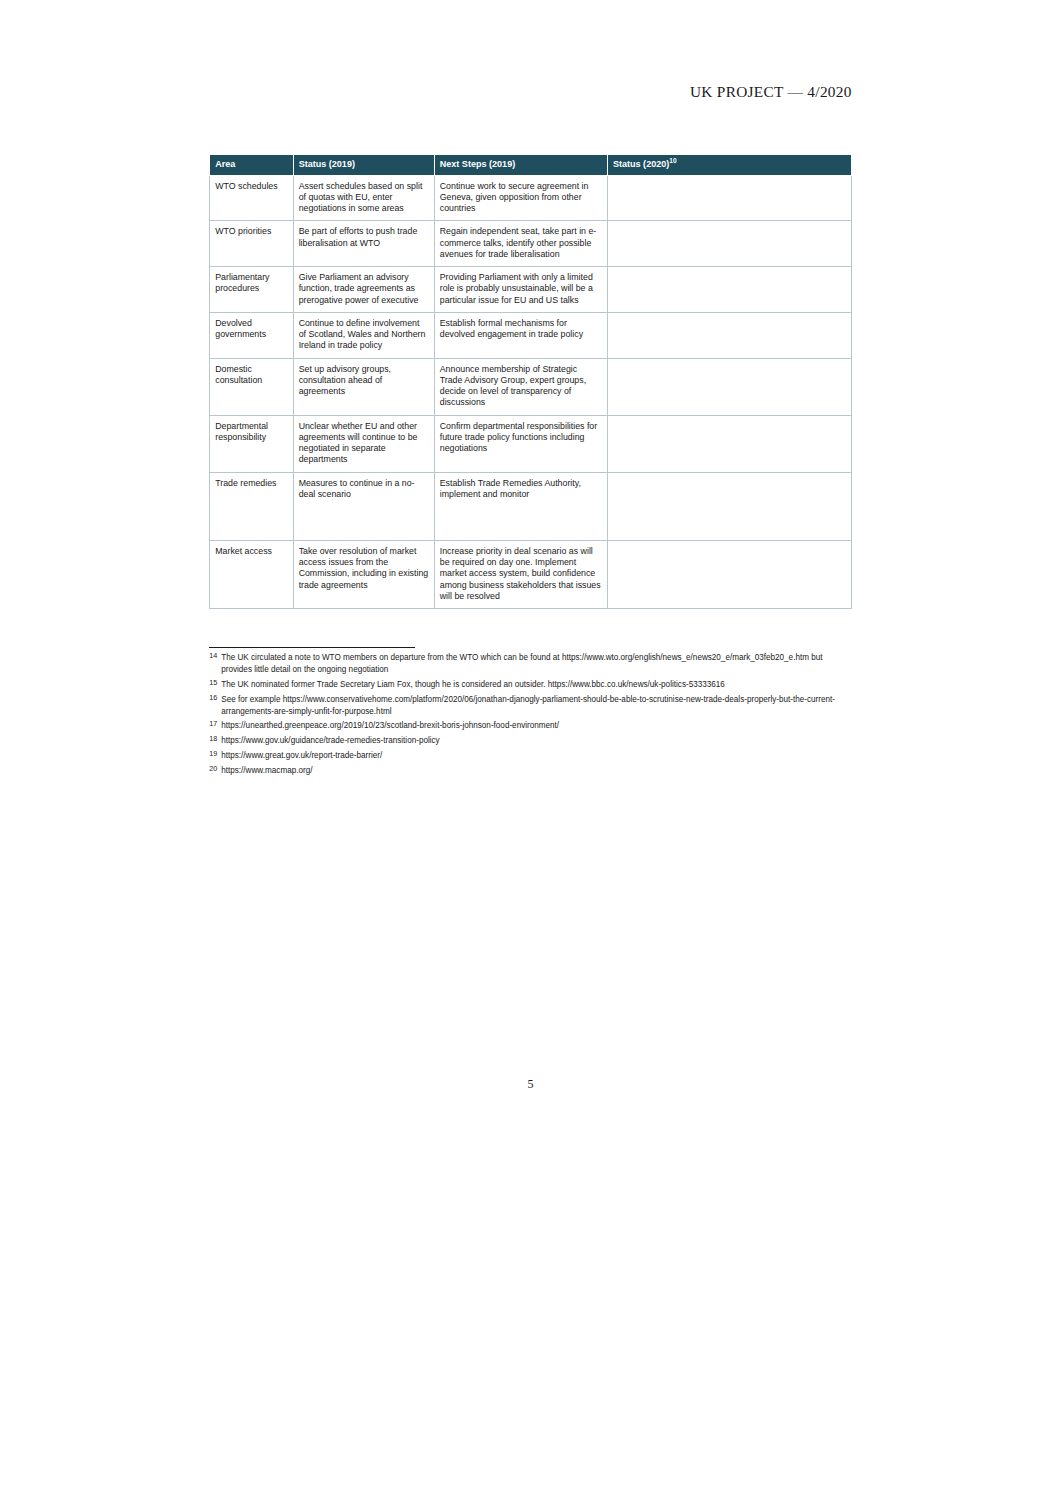UK PROJECT — 4/2020
| Area | Status (2019) | Next Steps (2019) | Status (2020) 10 |
| --- | --- | --- | --- |
| WTO schedules | Assert schedules based on split of quotas with EU, enter negotiations in some areas | Continue work to secure agreement in Geneva, given opposition from other countries | Negotiations on splitting WTO quotas remain ongoing, not having been the quick technical rectification process originally hoped for. No recent update 14 |
| WTO priorities | Be part of efforts to push trade liberalisation at WTO | Regain independent seat, take part in e-commerce talks, identify other possible avenues for trade liberalisation | The UK no longer sits as part of the EU delegation at the WTO, but our ability to influence a struggling organisation is limited, particularly awaiting a new Director General 15 |
| Parliamentary procedures | Give Parliament an advisory function, trade agreements as prerogative power of executive | Providing Parliament with only a limited role is probably unsustainable, will be a particular issue for EU and US talks | Parliamentary procedures for new trade deals remain uncertain but government aims to keep them fairly minimal. However MPs are starting to question this 16 |
| Devolved governments | Continue to define involvement of Scotland, Wales and Northern Ireland in trade policy | Establish formal mechanisms for devolved engagement in trade policy | Limited consultation with devolved administrations in trade policy without a formal framework, and devolved powers over policy areas like SPS are undefined 17 |
| Domestic consultation | Set up advisory groups, consultation ahead of agreements | Announce membership of Strategic Trade Advisory Group, expert groups, decide on level of transparency of discussions | Strategic and Expert Trade Advisory Groups are in place, though discussions are said by participants to be variable. Other engagement improving, but little information publicly shared |
| Departmental responsibility | Unclear whether EU and other agreements will continue to be negotiated in separate departments | Confirm departmental responsibilities for future trade policy functions including negotiations | For now EU negotiations are handled in Cabinet Office, others in the Department for International Trade (DIT). Rumours persist that DIT will be merged with the Foreign Office later in the year |
| Trade remedies | Measures to continue in a no-deal scenario | Establish Trade Remedies Authority, implement and monitor | The Trade Remedies Authority will be formally established once the Trade Bill passes Parliament. The remedies the UK intends to keep from 2021 have been published 18 . The UK planned to be liberal in this area, but domestic pressures may see a change. |
| Market access | Take over resolution of market access issues from the Commission, including in existing trade agreements | Increase priority in deal scenario as will be required on day one. Implement market access system, build confidence among business stakeholders that issues will be resolved | UK government has launched market access issue reporting system 19 and is using ITC Market Access Conditions tool as a tariff finder 20 . Progress on tackling issues is at this stage unclear. |
14 The UK circulated a note to WTO members on departure from the WTO which can be found at https://www.wto.org/english/news_e/news20_e/mark_03feb20_e.htm but provides little detail on the ongoing negotiation
15 The UK nominated former Trade Secretary Liam Fox, though he is considered an outsider. https://www.bbc.co.uk/news/uk-politics-53333616
16 See for example https://www.conservativehome.com/platform/2020/06/jonathan-djanogly-parliament-should-be-able-to-scrutinise-new-trade-deals-properly-but-the-current-arrangements-are-simply-unfit-for-purpose.html
17https://unearthed.greenpeace.org/2019/10/23/scotland-brexit-boris-johnson-food-environment/
18https://www.gov.uk/guidance/trade-remedies-transition-policy
19https://www.great.gov.uk/report-trade-barrier/
20https://www.macmap.org/
5